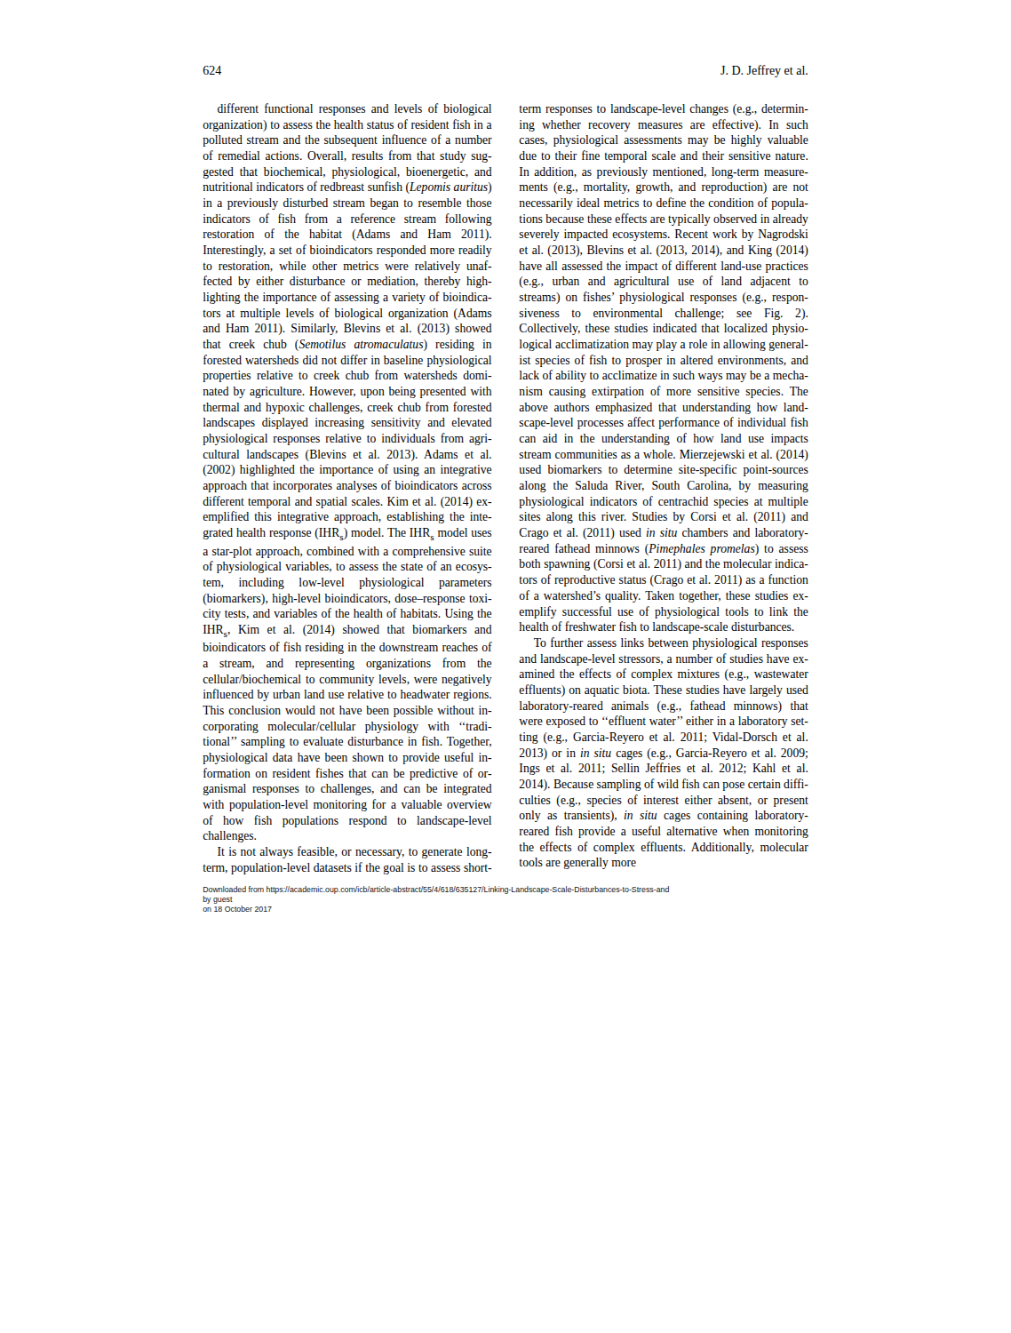624 J. D. Jeffrey et al.
different functional responses and levels of biological organization) to assess the health status of resident fish in a polluted stream and the subsequent influence of a number of remedial actions. Overall, results from that study suggested that biochemical, physiological, bioenergetic, and nutritional indicators of redbreast sunfish (Lepomis auritus) in a previously disturbed stream began to resemble those indicators of fish from a reference stream following restoration of the habitat (Adams and Ham 2011). Interestingly, a set of bioindicators responded more readily to restoration, while other metrics were relatively unaffected by either disturbance or mediation, thereby highlighting the importance of assessing a variety of bioindicators at multiple levels of biological organization (Adams and Ham 2011). Similarly, Blevins et al. (2013) showed that creek chub (Semotilus atromaculatus) residing in forested watersheds did not differ in baseline physiological properties relative to creek chub from watersheds dominated by agriculture. However, upon being presented with thermal and hypoxic challenges, creek chub from forested landscapes displayed increasing sensitivity and elevated physiological responses relative to individuals from agricultural landscapes (Blevins et al. 2013). Adams et al. (2002) highlighted the importance of using an integrative approach that incorporates analyses of bioindicators across different temporal and spatial scales. Kim et al. (2014) exemplified this integrative approach, establishing the integrated health response (IHRs) model. The IHRs model uses a star-plot approach, combined with a comprehensive suite of physiological variables, to assess the state of an ecosystem, including low-level physiological parameters (biomarkers), high-level bioindicators, dose–response toxicity tests, and variables of the health of habitats. Using the IHRs, Kim et al. (2014) showed that biomarkers and bioindicators of fish residing in the downstream reaches of a stream, and representing organizations from the cellular/biochemical to community levels, were negatively influenced by urban land use relative to headwater regions. This conclusion would not have been possible without incorporating molecular/cellular physiology with ‘‘traditional’’ sampling to evaluate disturbance in fish. Together, physiological data have been shown to provide useful information on resident fishes that can be predictive of organismal responses to challenges, and can be integrated with population-level monitoring for a valuable overview of how fish populations respond to landscape-level challenges.
It is not always feasible, or necessary, to generate long-term, population-level datasets if the goal is to assess short-term responses to landscape-level changes (e.g., determining whether recovery measures are effective). In such cases, physiological assessments may be highly valuable due to their fine temporal scale and their sensitive nature. In addition, as previously mentioned, long-term measurements (e.g., mortality, growth, and reproduction) are not necessarily ideal metrics to define the condition of populations because these effects are typically observed in already severely impacted ecosystems. Recent work by Nagrodski et al. (2013), Blevins et al. (2013, 2014), and King (2014) have all assessed the impact of different land-use practices (e.g., urban and agricultural use of land adjacent to streams) on fishes’ physiological responses (e.g., responsiveness to environmental challenge; see Fig. 2). Collectively, these studies indicated that localized physiological acclimatization may play a role in allowing generalist species of fish to prosper in altered environments, and lack of ability to acclimatize in such ways may be a mechanism causing extirpation of more sensitive species. The above authors emphasized that understanding how landscape-level processes affect performance of individual fish can aid in the understanding of how land use impacts stream communities as a whole. Mierzejewski et al. (2014) used biomarkers to determine site-specific point-sources along the Saluda River, South Carolina, by measuring physiological indicators of centrachid species at multiple sites along this river. Studies by Corsi et al. (2011) and Crago et al. (2011) used in situ chambers and laboratory-reared fathead minnows (Pimephales promelas) to assess both spawning (Corsi et al. 2011) and the molecular indicators of reproductive status (Crago et al. 2011) as a function of a watershed’s quality. Taken together, these studies exemplify successful use of physiological tools to link the health of freshwater fish to landscape-scale disturbances.
To further assess links between physiological responses and landscape-level stressors, a number of studies have examined the effects of complex mixtures (e.g., wastewater effluents) on aquatic biota. These studies have largely used laboratory-reared animals (e.g., fathead minnows) that were exposed to ‘‘effluent water’’ either in a laboratory setting (e.g., Garcia-Reyero et al. 2011; Vidal-Dorsch et al. 2013) or in in situ cages (e.g., Garcia-Reyero et al. 2009; Ings et al. 2011; Sellin Jeffries et al. 2012; Kahl et al. 2014). Because sampling of wild fish can pose certain difficulties (e.g., species of interest either absent, or present only as transients), in situ cages containing laboratory-reared fish provide a useful alternative when monitoring the effects of complex effluents. Additionally, molecular tools are generally more
Downloaded from https://academic.oup.com/icb/article-abstract/55/4/618/635127/Linking-Landscape-Scale-Disturbances-to-Stress-and
by guest
on 18 October 2017